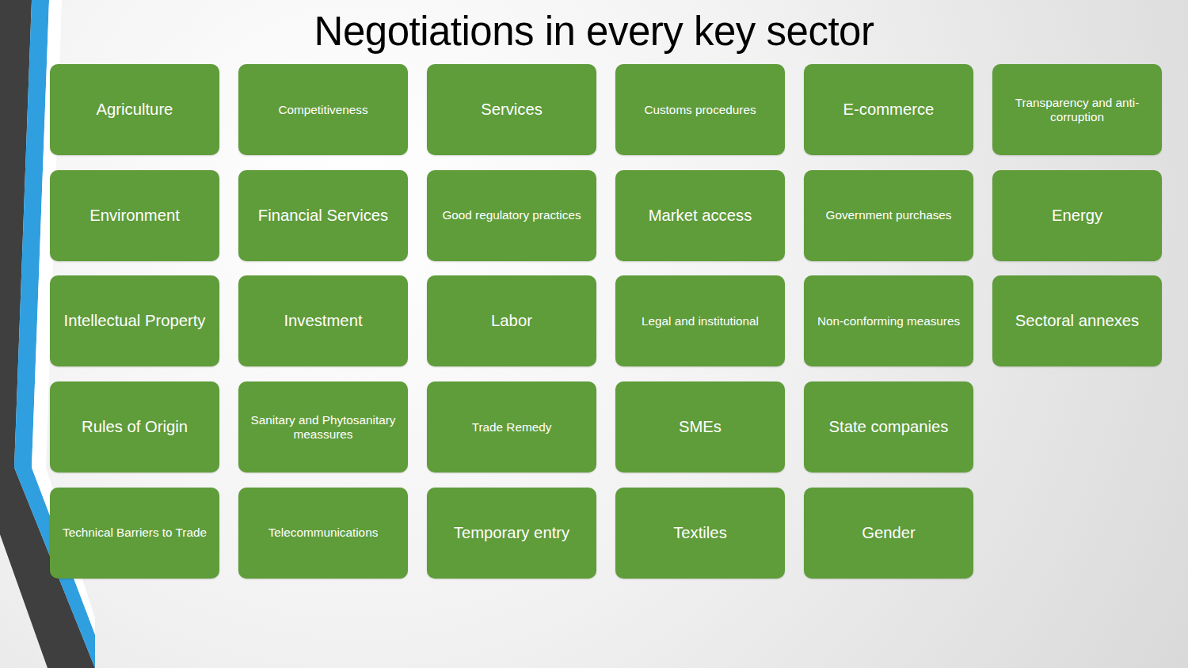Negotiations in every key sector
Agriculture
Competitiveness
Services
Customs procedures
E-commerce
Transparency and anti-corruption
Environment
Financial Services
Good regulatory practices
Market access
Government purchases
Energy
Intellectual Property
Investment
Labor
Legal and institutional
Non-conforming measures
Sectoral annexes
Rules of Origin
Sanitary and Phytosanitary meassures
Trade Remedy
SMEs
State companies
Technical Barriers to Trade
Telecommunications
Temporary entry
Textiles
Gender